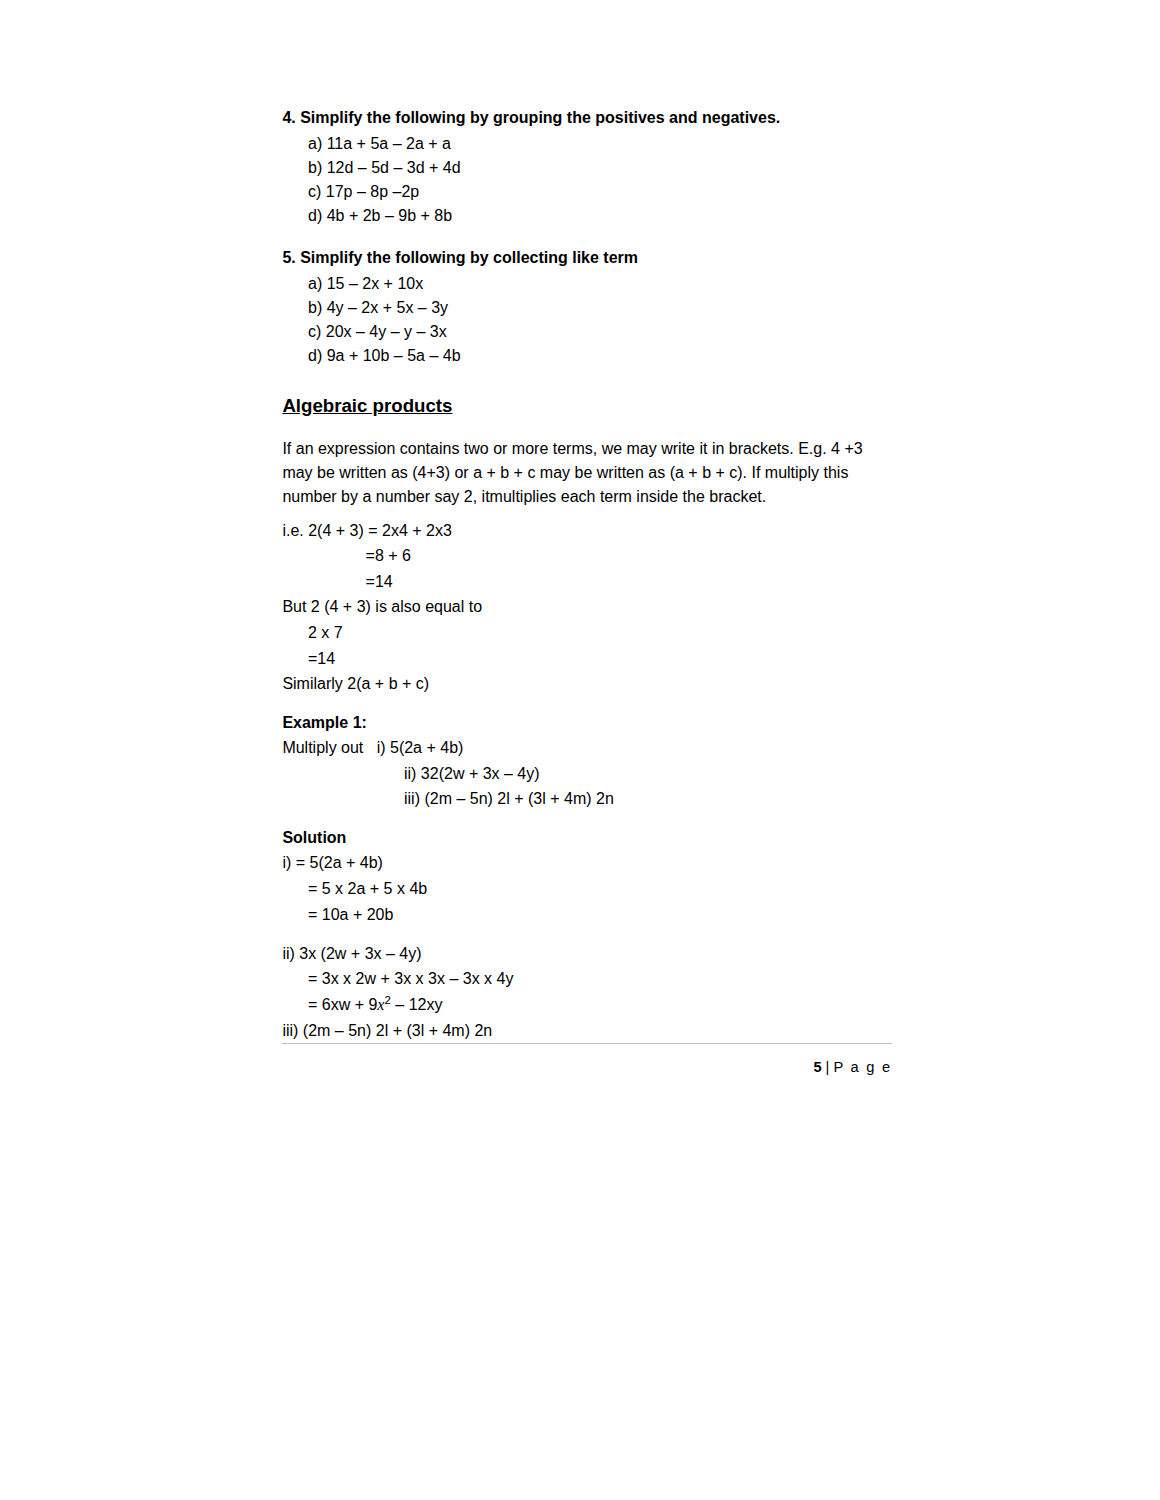4. Simplify the following by grouping the positives and negatives.
a) 11a + 5a – 2a + a
b) 12d – 5d – 3d + 4d
c) 17p – 8p –2p
d) 4b + 2b – 9b + 8b
5. Simplify the following by collecting like term
a) 15 – 2x + 10x
b) 4y – 2x + 5x – 3y
c) 20x – 4y – y – 3x
d) 9a + 10b – 5a – 4b
Algebraic products
If an expression contains two or more terms, we may write it in brackets. E.g. 4 +3 may be written as (4+3) or a + b + c may be written as (a + b + c). If multiply this number by a number say 2, itmultiplies each term inside the bracket.
i.e. 2(4 + 3) = 2x4 + 2x3
=8 + 6
=14
But 2 (4 + 3) is also equal to
2 x 7
=14
Similarly 2(a + b + c)
Example 1:
Multiply out i) 5(2a + 4b)
ii) 32(2w + 3x – 4y)
iii) (2m – 5n) 2l + (3l + 4m) 2n
Solution
i) = 5(2a + 4b)
= 5 x 2a + 5 x 4b
= 10a + 20b
ii) 3x (2w + 3x – 4y)
= 3x x 2w + 3x x 3x – 3x x 4y
= 6xw + 9x2 – 12xy
iii) (2m – 5n) 2l + (3l + 4m) 2n
5 | P a g e